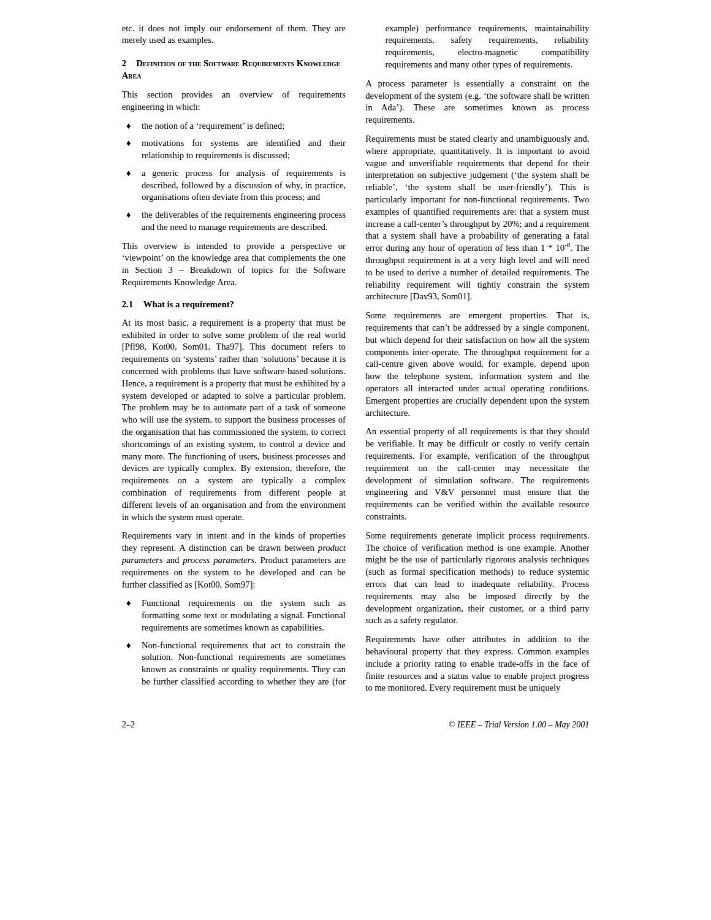etc. it does not imply our endorsement of them. They are merely used as examples.
2 Definition of the Software Requirements Knowledge Area
This section provides an overview of requirements engineering in which:
the notion of a ‘requirement’ is defined;
motivations for systems are identified and their relationship to requirements is discussed;
a generic process for analysis of requirements is described, followed by a discussion of why, in practice, organisations often deviate from this process; and
the deliverables of the requirements engineering process and the need to manage requirements are described.
This overview is intended to provide a perspective or ‘viewpoint’ on the knowledge area that complements the one in Section 3 – Breakdown of topics for the Software Requirements Knowledge Area.
2.1 What is a requirement?
At its most basic, a requirement is a property that must be exhibited in order to solve some problem of the real world [Pfl98, Kot00, Som01, Tha97]. This document refers to requirements on ‘systems’ rather than ‘solutions’ because it is concerned with problems that have software-based solutions. Hence, a requirement is a property that must be exhibited by a system developed or adapted to solve a particular problem. The problem may be to automate part of a task of someone who will use the system, to support the business processes of the organisation that has commissioned the system, to correct shortcomings of an existing system, to control a device and many more. The functioning of users, business processes and devices are typically complex. By extension, therefore, the requirements on a system are typically a complex combination of requirements from different people at different levels of an organisation and from the environment in which the system must operate.
Requirements vary in intent and in the kinds of properties they represent. A distinction can be drawn between product parameters and process parameters. Product parameters are requirements on the system to be developed and can be further classified as [Kot00, Som97]:
Functional requirements on the system such as formatting some text or modulating a signal. Functional requirements are sometimes known as capabilities.
Non-functional requirements that act to constrain the solution. Non-functional requirements are sometimes known as constraints or quality requirements. They can be further classified according to whether they are (for example) performance requirements, maintainability requirements, safety requirements, reliability requirements, electro-magnetic compatibility requirements and many other types of requirements.
A process parameter is essentially a constraint on the development of the system (e.g. ‘the software shall be written in Ada’). These are sometimes known as process requirements.
Requirements must be stated clearly and unambiguously and, where appropriate, quantitatively. It is important to avoid vague and unverifiable requirements that depend for their interpretation on subjective judgement (‘the system shall be reliable’, ‘the system shall be user-friendly’). This is particularly important for non-functional requirements. Two examples of quantified requirements are: that a system must increase a call-center’s throughput by 20%; and a requirement that a system shall have a probability of generating a fatal error during any hour of operation of less than 1 * 10-8. The throughput requirement is at a very high level and will need to be used to derive a number of detailed requirements. The reliability requirement will tightly constrain the system architecture [Dav93, Som01].
Some requirements are emergent properties. That is, requirements that can’t be addressed by a single component, but which depend for their satisfaction on how all the system components inter-operate. The throughput requirement for a call-centre given above would, for example, depend upon how the telephone system, information system and the operators all interacted under actual operating conditions. Emergent properties are crucially dependent upon the system architecture.
An essential property of all requirements is that they should be verifiable. It may be difficult or costly to verify certain requirements. For example, verification of the throughput requirement on the call-center may necessitate the development of simulation software. The requirements engineering and V&V personnel must ensure that the requirements can be verified within the available resource constraints.
Some requirements generate implicit process requirements. The choice of verification method is one example. Another might be the use of particularly rigorous analysis techniques (such as formal specification methods) to reduce systemic errors that can lead to inadequate reliability. Process requirements may also be imposed directly by the development organization, their customer, or a third party such as a safety regulator.
Requirements have other attributes in addition to the behavioural property that they express. Common examples include a priority rating to enable trade-offs in the face of finite resources and a status value to enable project progress to me monitored. Every requirement must be uniquely
2–2 © IEEE – Trial Version 1.00 – May 2001